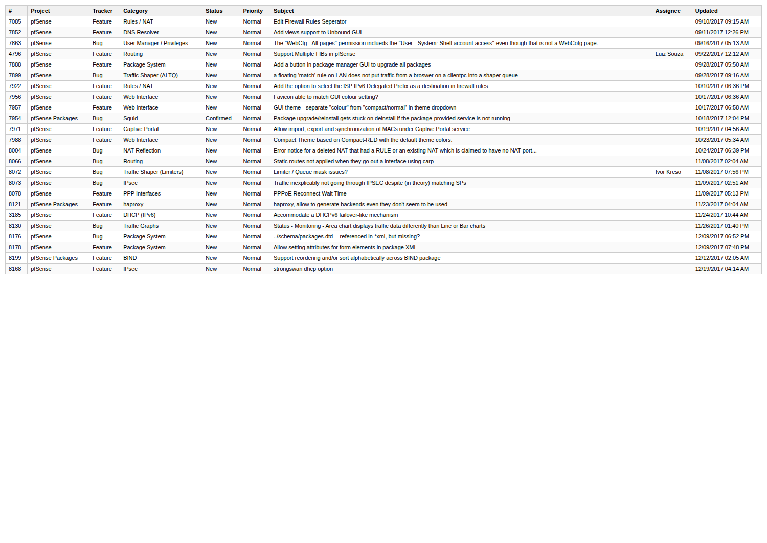| # | Project | Tracker | Category | Status | Priority | Subject | Assignee | Updated |
| --- | --- | --- | --- | --- | --- | --- | --- | --- |
| 7085 | pfSense | Feature | Rules / NAT | New | Normal | Edit Firewall Rules Seperator | | 09/10/2017 09:15 AM |
| 7852 | pfSense | Feature | DNS Resolver | New | Normal | Add views support to Unbound GUI | | 09/11/2017 12:26 PM |
| 7863 | pfSense | Bug | User Manager / Privileges | New | Normal | The "WebCfg - All pages" permission inclueds the "User - System: Shell account access" even though that is not a WebCofg page. | | 09/16/2017 05:13 AM |
| 4796 | pfSense | Feature | Routing | New | Normal | Support Multiple FIBs in pfSense | Luiz Souza | 09/22/2017 12:12 AM |
| 7888 | pfSense | Feature | Package System | New | Normal | Add a button in package manager GUI to upgrade all packages | | 09/28/2017 05:50 AM |
| 7899 | pfSense | Bug | Traffic Shaper (ALTQ) | New | Normal | a floating 'match' rule on LAN does not put traffic from a broswer on a clientpc into a shaper queue | | 09/28/2017 09:16 AM |
| 7922 | pfSense | Feature | Rules / NAT | New | Normal | Add the option to select the ISP IPv6 Delegated Prefix as a destination in firewall rules | | 10/10/2017 06:36 PM |
| 7956 | pfSense | Feature | Web Interface | New | Normal | Favicon able to match GUI colour setting? | | 10/17/2017 06:36 AM |
| 7957 | pfSense | Feature | Web Interface | New | Normal | GUI theme - separate "colour" from "compact/normal" in theme dropdown | | 10/17/2017 06:58 AM |
| 7954 | pfSense Packages | Bug | Squid | Confirmed | Normal | Package upgrade/reinstall gets stuck on deinstall if the package-provided service is not running | | 10/18/2017 12:04 PM |
| 7971 | pfSense | Feature | Captive Portal | New | Normal | Allow import, export and synchronization of MACs under Captive Portal service | | 10/19/2017 04:56 AM |
| 7988 | pfSense | Feature | Web Interface | New | Normal | Compact Theme based on Compact-RED with the default theme colors. | | 10/23/2017 05:34 AM |
| 8004 | pfSense | Bug | NAT Reflection | New | Normal | Error notice for a deleted NAT that had a RULE or an existing NAT which is claimed to have no NAT port... | | 10/24/2017 06:39 PM |
| 8066 | pfSense | Bug | Routing | New | Normal | Static routes not applied when they go out a interface using carp | | 11/08/2017 02:04 AM |
| 8072 | pfSense | Bug | Traffic Shaper (Limiters) | New | Normal | Limiter / Queue mask issues? | Ivor Kreso | 11/08/2017 07:56 PM |
| 8073 | pfSense | Bug | IPsec | New | Normal | Traffic inexplicably not going through IPSEC despite (in theory) matching SPs | | 11/09/2017 02:51 AM |
| 8078 | pfSense | Feature | PPP Interfaces | New | Normal | PPPoE Reconnect Wait Time | | 11/09/2017 05:13 PM |
| 8121 | pfSense Packages | Feature | haproxy | New | Normal | haproxy, allow to generate backends even they don't seem to be used | | 11/23/2017 04:04 AM |
| 3185 | pfSense | Feature | DHCP (IPv6) | New | Normal | Accommodate a DHCPv6 failover-like mechanism | | 11/24/2017 10:44 AM |
| 8130 | pfSense | Bug | Traffic Graphs | New | Normal | Status - Monitoring - Area chart displays traffic data differently than Line or Bar charts | | 11/26/2017 01:40 PM |
| 8176 | pfSense | Bug | Package System | New | Normal | ../schema/packages.dtd -- referenced in *xml, but missing? | | 12/09/2017 06:52 PM |
| 8178 | pfSense | Feature | Package System | New | Normal | Allow setting attributes for form elements in package XML | | 12/09/2017 07:48 PM |
| 8199 | pfSense Packages | Feature | BIND | New | Normal | Support reordering and/or sort alphabetically across BIND package | | 12/12/2017 02:05 AM |
| 8168 | pfSense | Feature | IPsec | New | Normal | strongswan dhcp option | | 12/19/2017 04:14 AM |